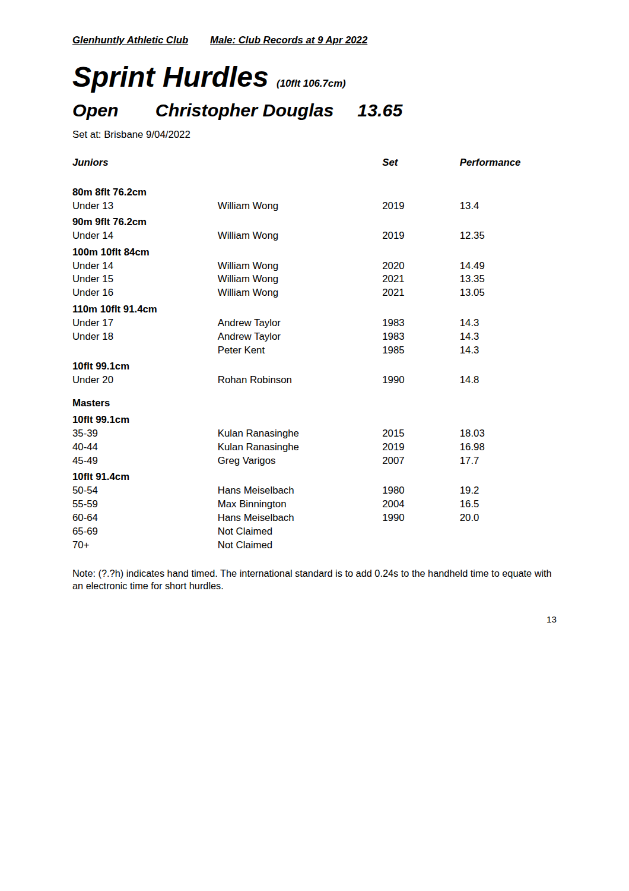Glenhuntly Athletic Club Male: Club Records at 9 Apr 2022
Sprint Hurdles (10flt 106.7cm)
Open Christopher Douglas 13.65
Set at: Brisbane 9/04/2022
| Juniors | | Set | Performance |
| --- | --- | --- | --- |
| 80m 8flt 76.2cm |
| Under 13 | William Wong | 2019 | 13.4 |
| 90m 9flt 76.2cm |
| Under 14 | William Wong | 2019 | 12.35 |
| 100m 10flt 84cm |
| Under 14 | William Wong | 2020 | 14.49 |
| Under 15 | William Wong | 2021 | 13.35 |
| Under 16 | William Wong | 2021 | 13.05 |
| 110m 10flt 91.4cm |
| Under 17 | Andrew Taylor | 1983 | 14.3 |
| Under 18 | Andrew Taylor | 1983 | 14.3 |
| | Peter Kent | 1985 | 14.3 |
| 10flt 99.1cm |
| Under 20 | Rohan Robinson | 1990 | 14.8 |
| Masters |
| 10flt 99.1cm |
| 35-39 | Kulan Ranasinghe | 2015 | 18.03 |
| 40-44 | Kulan Ranasinghe | 2019 | 16.98 |
| 45-49 | Greg Varigos | 2007 | 17.7 |
| 10flt 91.4cm |
| 50-54 | Hans Meiselbach | 1980 | 19.2 |
| 55-59 | Max Binnington | 2004 | 16.5 |
| 60-64 | Hans Meiselbach | 1990 | 20.0 |
| 65-69 | Not Claimed | | |
| 70+ | Not Claimed | | |
Note: (?.?h) indicates hand timed. The international standard is to add 0.24s to the handheld time to equate with an electronic time for short hurdles.
13